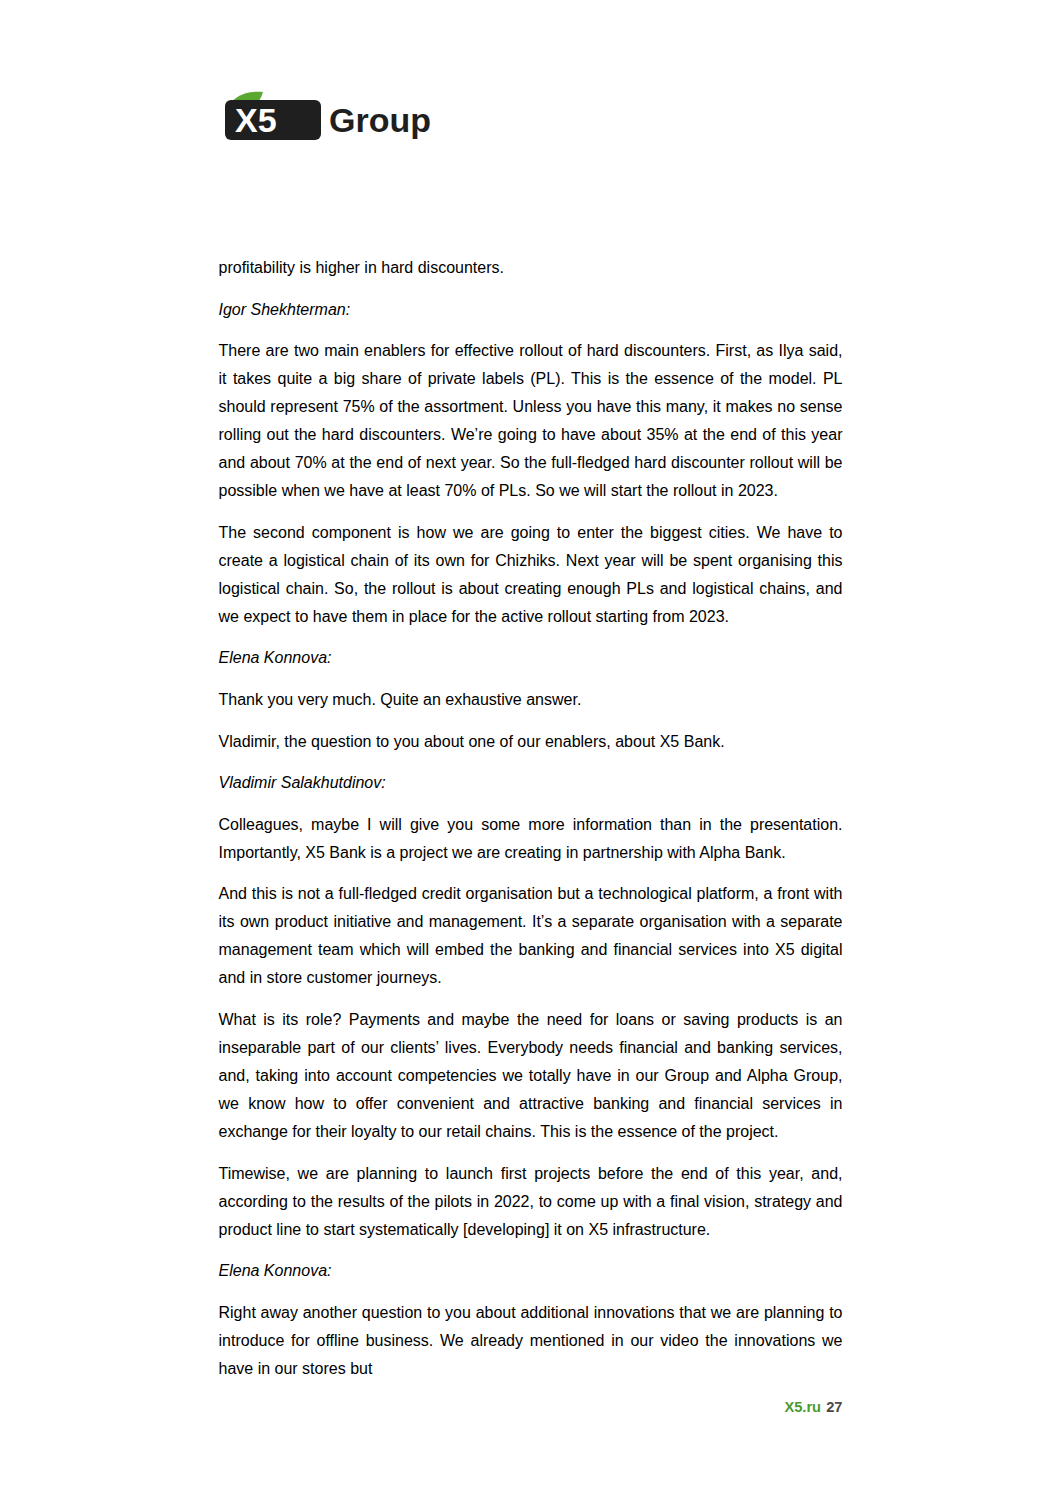X5 Group
profitability is higher in hard discounters.
Igor Shekhterman:
There are two main enablers for effective rollout of hard discounters. First, as Ilya said, it takes quite a big share of private labels (PL). This is the essence of the model. PL should represent 75% of the assortment. Unless you have this many, it makes no sense rolling out the hard discounters. We’re going to have about 35% at the end of this year and about 70% at the end of next year. So the full-fledged hard discounter rollout will be possible when we have at least 70% of PLs. So we will start the rollout in 2023.
The second component is how we are going to enter the biggest cities. We have to create a logistical chain of its own for Chizhiks. Next year will be spent organising this logistical chain. So, the rollout is about creating enough PLs and logistical chains, and we expect to have them in place for the active rollout starting from 2023.
Elena Konnova:
Thank you very much. Quite an exhaustive answer.
Vladimir, the question to you about one of our enablers, about X5 Bank.
Vladimir Salakhutdinov:
Colleagues, maybe I will give you some more information than in the presentation. Importantly, X5 Bank is a project we are creating in partnership with Alpha Bank.
And this is not a full-fledged credit organisation but a technological platform, a front with its own product initiative and management. It’s a separate organisation with a separate management team which will embed the banking and financial services into X5 digital and in store customer journeys.
What is its role? Payments and maybe the need for loans or saving products is an inseparable part of our clients’ lives. Everybody needs financial and banking services, and, taking into account competencies we totally have in our Group and Alpha Group, we know how to offer convenient and attractive banking and financial services in exchange for their loyalty to our retail chains. This is the essence of the project.
Timewise, we are planning to launch first projects before the end of this year, and, according to the results of the pilots in 2022, to come up with a final vision, strategy and product line to start systematically [developing] it on X5 infrastructure.
Elena Konnova:
Right away another question to you about additional innovations that we are planning to introduce for offline business. We already mentioned in our video the innovations we have in our stores but
X5.ru 27